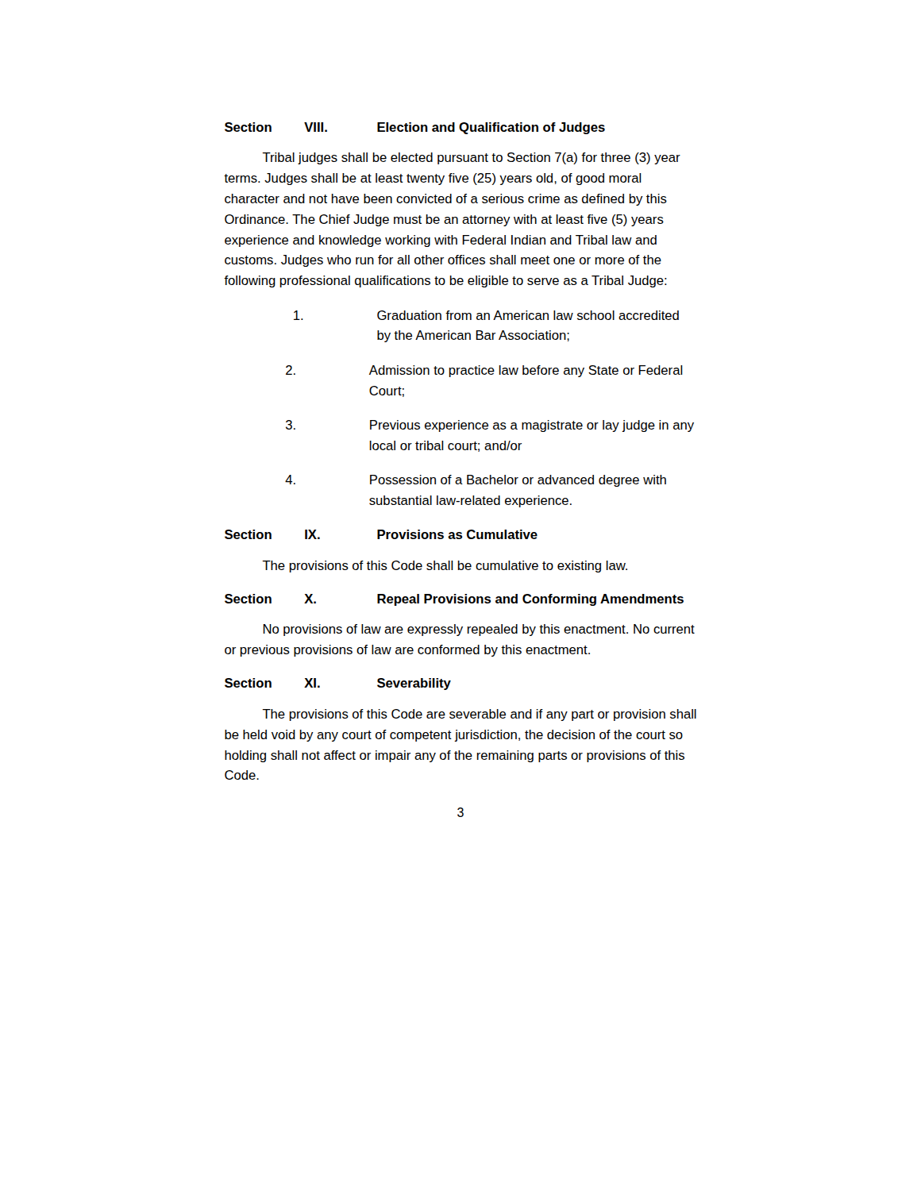Section VIII. Election and Qualification of Judges
Tribal judges shall be elected pursuant to Section 7(a) for three (3) year terms. Judges shall be at least twenty five (25) years old, of good moral character and not have been convicted of a serious crime as defined by this Ordinance. The Chief Judge must be an attorney with at least five (5) years experience and knowledge working with Federal Indian and Tribal law and customs. Judges who run for all other offices shall meet one or more of the following professional qualifications to be eligible to serve as a Tribal Judge:
1. Graduation from an American law school accredited by the American Bar Association;
2. Admission to practice law before any State or Federal Court;
3. Previous experience as a magistrate or lay judge in any local or tribal court; and/or
4. Possession of a Bachelor or advanced degree with substantial law-related experience.
Section IX. Provisions as Cumulative
The provisions of this Code shall be cumulative to existing law.
Section X. Repeal Provisions and Conforming Amendments
No provisions of law are expressly repealed by this enactment. No current or previous provisions of law are conformed by this enactment.
Section XI. Severability
The provisions of this Code are severable and if any part or provision shall be held void by any court of competent jurisdiction, the decision of the court so holding shall not affect or impair any of the remaining parts or provisions of this Code.
3